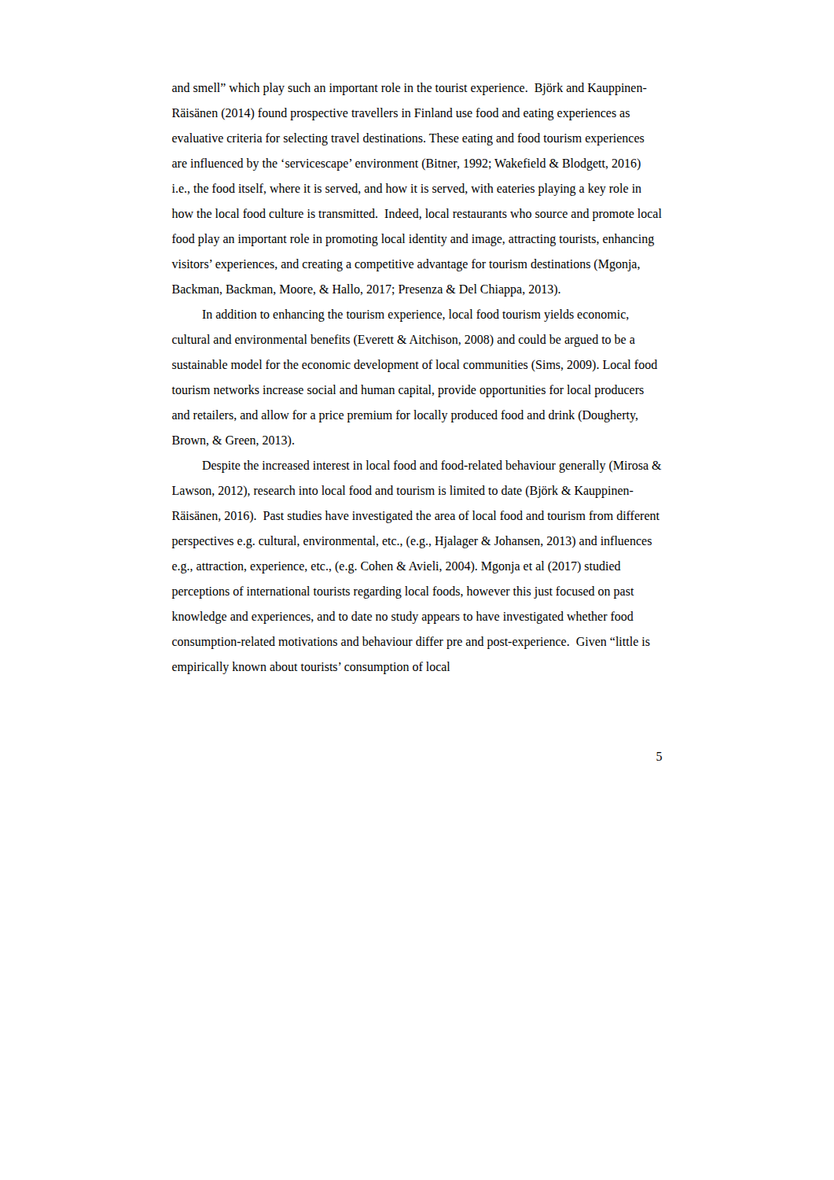and smell” which play such an important role in the tourist experience. Björk and Kauppinen-Räisänen (2014) found prospective travellers in Finland use food and eating experiences as evaluative criteria for selecting travel destinations. These eating and food tourism experiences are influenced by the ‘servicescape’ environment (Bitner, 1992; Wakefield & Blodgett, 2016) i.e., the food itself, where it is served, and how it is served, with eateries playing a key role in how the local food culture is transmitted. Indeed, local restaurants who source and promote local food play an important role in promoting local identity and image, attracting tourists, enhancing visitors’ experiences, and creating a competitive advantage for tourism destinations (Mgonja, Backman, Backman, Moore, & Hallo, 2017; Presenza & Del Chiappa, 2013).
In addition to enhancing the tourism experience, local food tourism yields economic, cultural and environmental benefits (Everett & Aitchison, 2008) and could be argued to be a sustainable model for the economic development of local communities (Sims, 2009). Local food tourism networks increase social and human capital, provide opportunities for local producers and retailers, and allow for a price premium for locally produced food and drink (Dougherty, Brown, & Green, 2013).
Despite the increased interest in local food and food-related behaviour generally (Mirosa & Lawson, 2012), research into local food and tourism is limited to date (Björk & Kauppinen-Räisänen, 2016). Past studies have investigated the area of local food and tourism from different perspectives e.g. cultural, environmental, etc., (e.g., Hjalager & Johansen, 2013) and influences e.g., attraction, experience, etc., (e.g. Cohen & Avieli, 2004). Mgonja et al (2017) studied perceptions of international tourists regarding local foods, however this just focused on past knowledge and experiences, and to date no study appears to have investigated whether food consumption-related motivations and behaviour differ pre and post-experience. Given “little is empirically known about tourists’ consumption of local
5